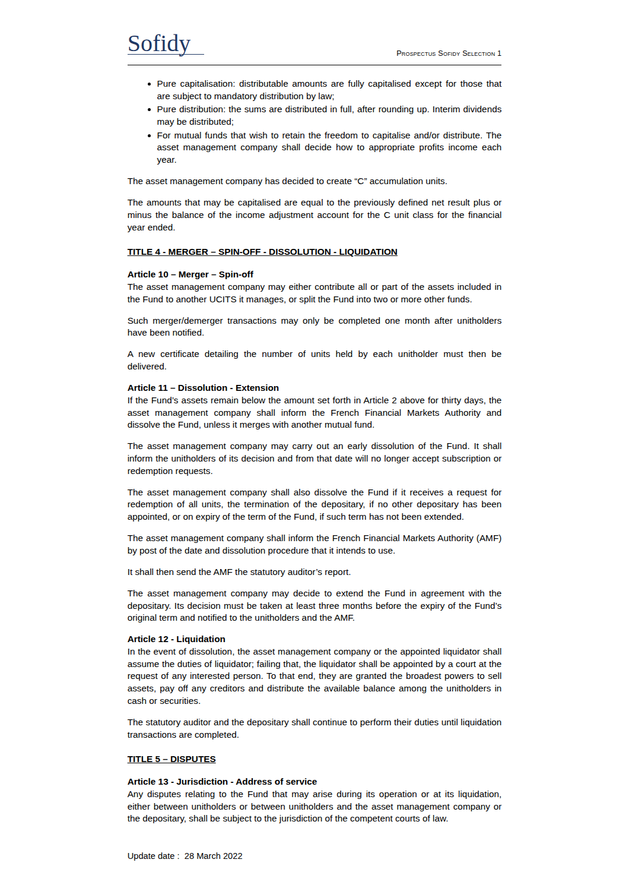Sofidy
Prospectus Sofidy Selection 1
Pure capitalisation: distributable amounts are fully capitalised except for those that are subject to mandatory distribution by law;
Pure distribution: the sums are distributed in full, after rounding up. Interim dividends may be distributed;
For mutual funds that wish to retain the freedom to capitalise and/or distribute. The asset management company shall decide how to appropriate profits income each year.
The asset management company has decided to create “C” accumulation units.
The amounts that may be capitalised are equal to the previously defined net result plus or minus the balance of the income adjustment account for the C unit class for the financial year ended.
TITLE 4 - MERGER – SPIN-OFF - DISSOLUTION - LIQUIDATION
Article 10 – Merger – Spin-off
The asset management company may either contribute all or part of the assets included in the Fund to another UCITS it manages, or split the Fund into two or more other funds.
Such merger/demerger transactions may only be completed one month after unitholders have been notified.
A new certificate detailing the number of units held by each unitholder must then be delivered.
Article 11 – Dissolution - Extension
If the Fund’s assets remain below the amount set forth in Article 2 above for thirty days, the asset management company shall inform the French Financial Markets Authority and dissolve the Fund, unless it merges with another mutual fund.
The asset management company may carry out an early dissolution of the Fund. It shall inform the unitholders of its decision and from that date will no longer accept subscription or redemption requests.
The asset management company shall also dissolve the Fund if it receives a request for redemption of all units, the termination of the depositary, if no other depositary has been appointed, or on expiry of the term of the Fund, if such term has not been extended.
The asset management company shall inform the French Financial Markets Authority (AMF) by post of the date and dissolution procedure that it intends to use.
It shall then send the AMF the statutory auditor’s report.
The asset management company may decide to extend the Fund in agreement with the depositary. Its decision must be taken at least three months before the expiry of the Fund’s original term and notified to the unitholders and the AMF.
Article 12 - Liquidation
In the event of dissolution, the asset management company or the appointed liquidator shall assume the duties of liquidator; failing that, the liquidator shall be appointed by a court at the request of any interested person. To that end, they are granted the broadest powers to sell assets, pay off any creditors and distribute the available balance among the unitholders in cash or securities.
The statutory auditor and the depositary shall continue to perform their duties until liquidation transactions are completed.
TITLE 5 – DISPUTES
Article 13 - Jurisdiction - Address of service
Any disputes relating to the Fund that may arise during its operation or at its liquidation, either between unitholders or between unitholders and the asset management company or the depositary, shall be subject to the jurisdiction of the competent courts of law.
Update date : 28 March 2022